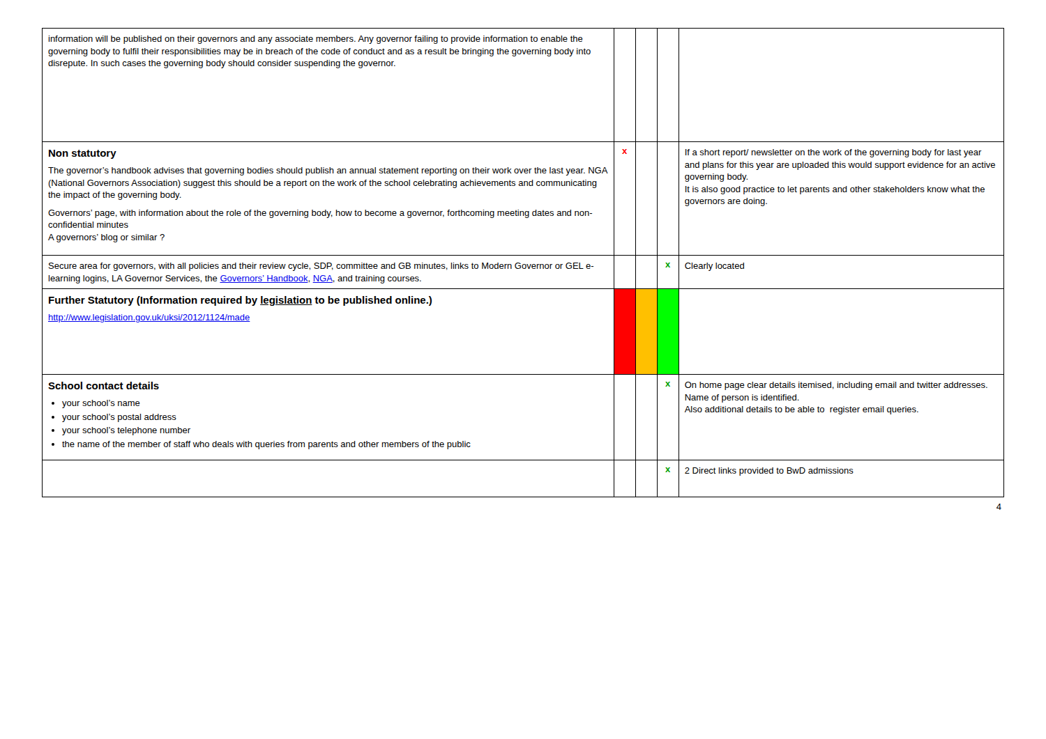| information will be published on their governors and any associate members. Any governor failing to provide information to enable the governing body to fulfil their responsibilities may be in breach of the code of conduct and as a result be bringing the governing body into disrepute. In such cases the governing body should consider suspending the governor. | | | | |
| Non statutory The governor’s handbook advises that governing bodies should publish an annual statement reporting on their work over the last year. NGA (National Governors Association) suggest this should be a report on the work of the school celebrating achievements and communicating the impact of the governing body. Governors’ page, with information about the role of the governing body, how to become a governor, forthcoming meeting dates and non-confidential minutes A governors’ blog or similar ? | x | | | If a short report/ newsletter on the work of the governing body for last year and plans for this year are uploaded this would support evidence for an active governing body. It is also good practice to let parents and other stakeholders know what the governors are doing. |
| Secure area for governors, with all policies and their review cycle, SDP, committee and GB minutes, links to Modern Governor or GEL e-learning logins, LA Governor Services, the Governors’ Handbook , NGA , and training courses. | | | x | Clearly located |
| Further Statutory (Information required by legislation to be published online.) http://www.legislation.gov.uk/uksi/2012/1124/made | | | | |
| School contact details your school’s name your school’s postal address your school’s telephone number the name of the member of staff who deals with queries from parents and other members of the public | | | x | On home page clear details itemised, including email and twitter addresses. Name of person is identified. Also additional details to be able to register email queries. |
| | | | x | 2 Direct links provided to BwD admissions |
4